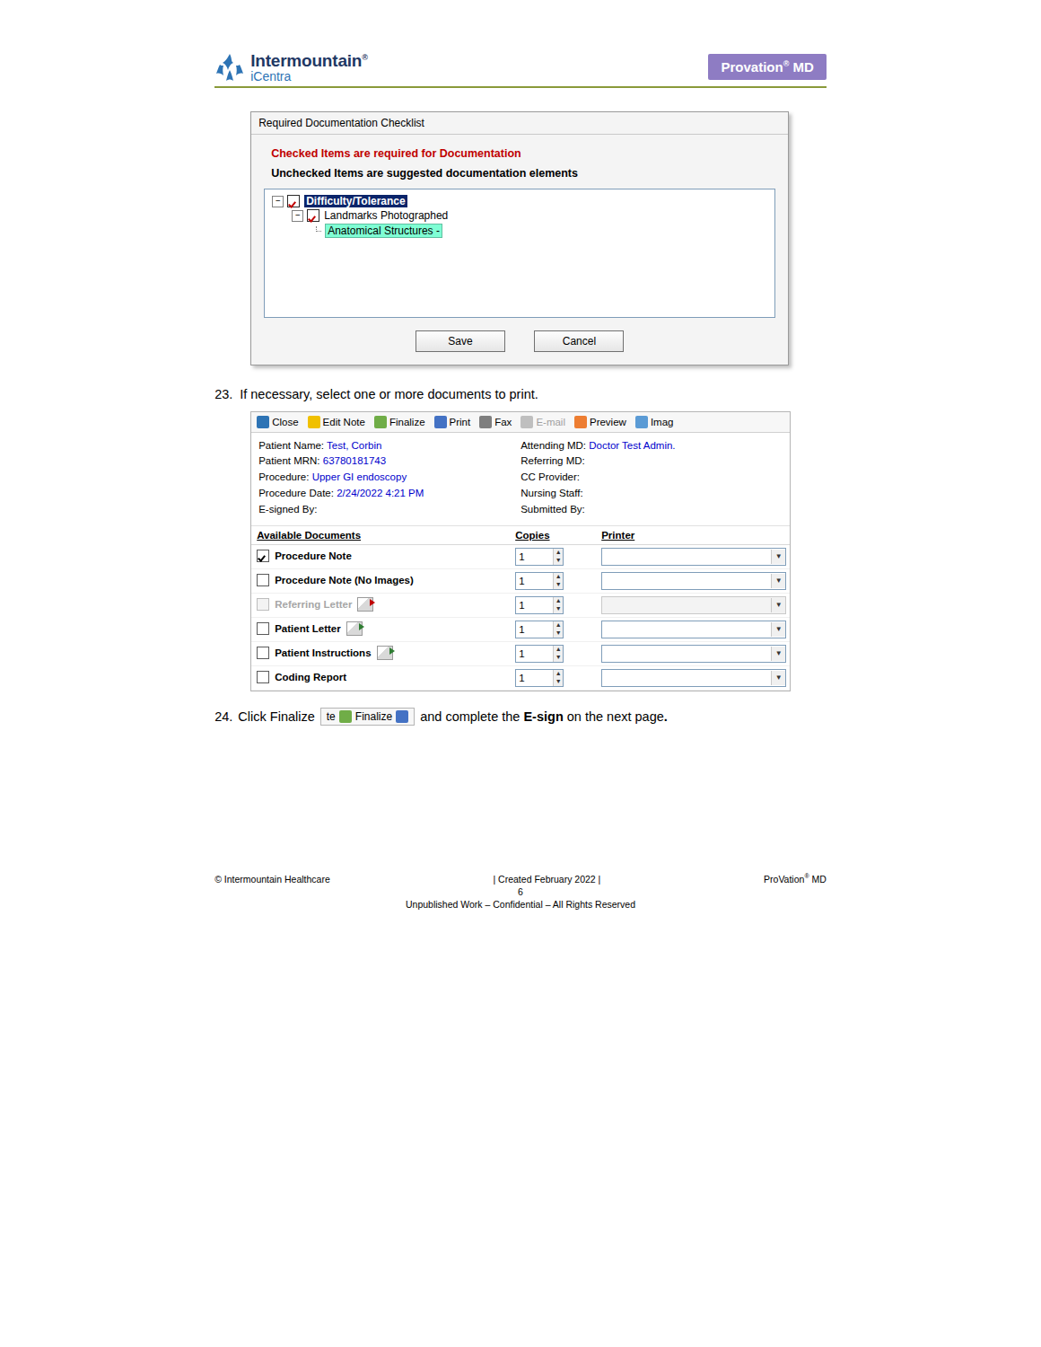Intermountain®
iCentra
Provation® MD
Required Documentation Checklist
Checked Items are required for Documentation
Unchecked Items are suggested documentation elements
− Difficulty/Tolerance
− Landmarks Photographed
Anatomical Structures -
Save Cancel
23. If necessary, select one or more documents to print.
Close Edit Note Finalize Print Fax E-mail Preview Imag
Patient Name: Test, Corbin
Patient MRN: 63780181743
Procedure: Upper GI endoscopy
Procedure Date: 2/24/2022 4:21 PM
E-signed By:
Attending MD: Doctor Test Admin.
Referring MD:
CC Provider:
Nursing Staff:
Submitted By:
| Available Documents | Copies | Printer |
| --- | --- | --- |
| Procedure Note | ▲ ▼ | ▼ |
| Procedure Note (No Images) | ▲ ▼ | ▼ |
| Referring Letter | ▲ ▼ | ▼ |
| Patient Letter | ▲ ▼ | ▼ |
| Patient Instructions | ▲ ▼ | ▼ |
| Coding Report | ▲ ▼ | ▼ |
24. Click Finalize te Finalize and complete the E-sign on the next page.
© Intermountain Healthcare
| Created February 2022 |
ProVation® MD
6
Unpublished Work – Confidential – All Rights Reserved